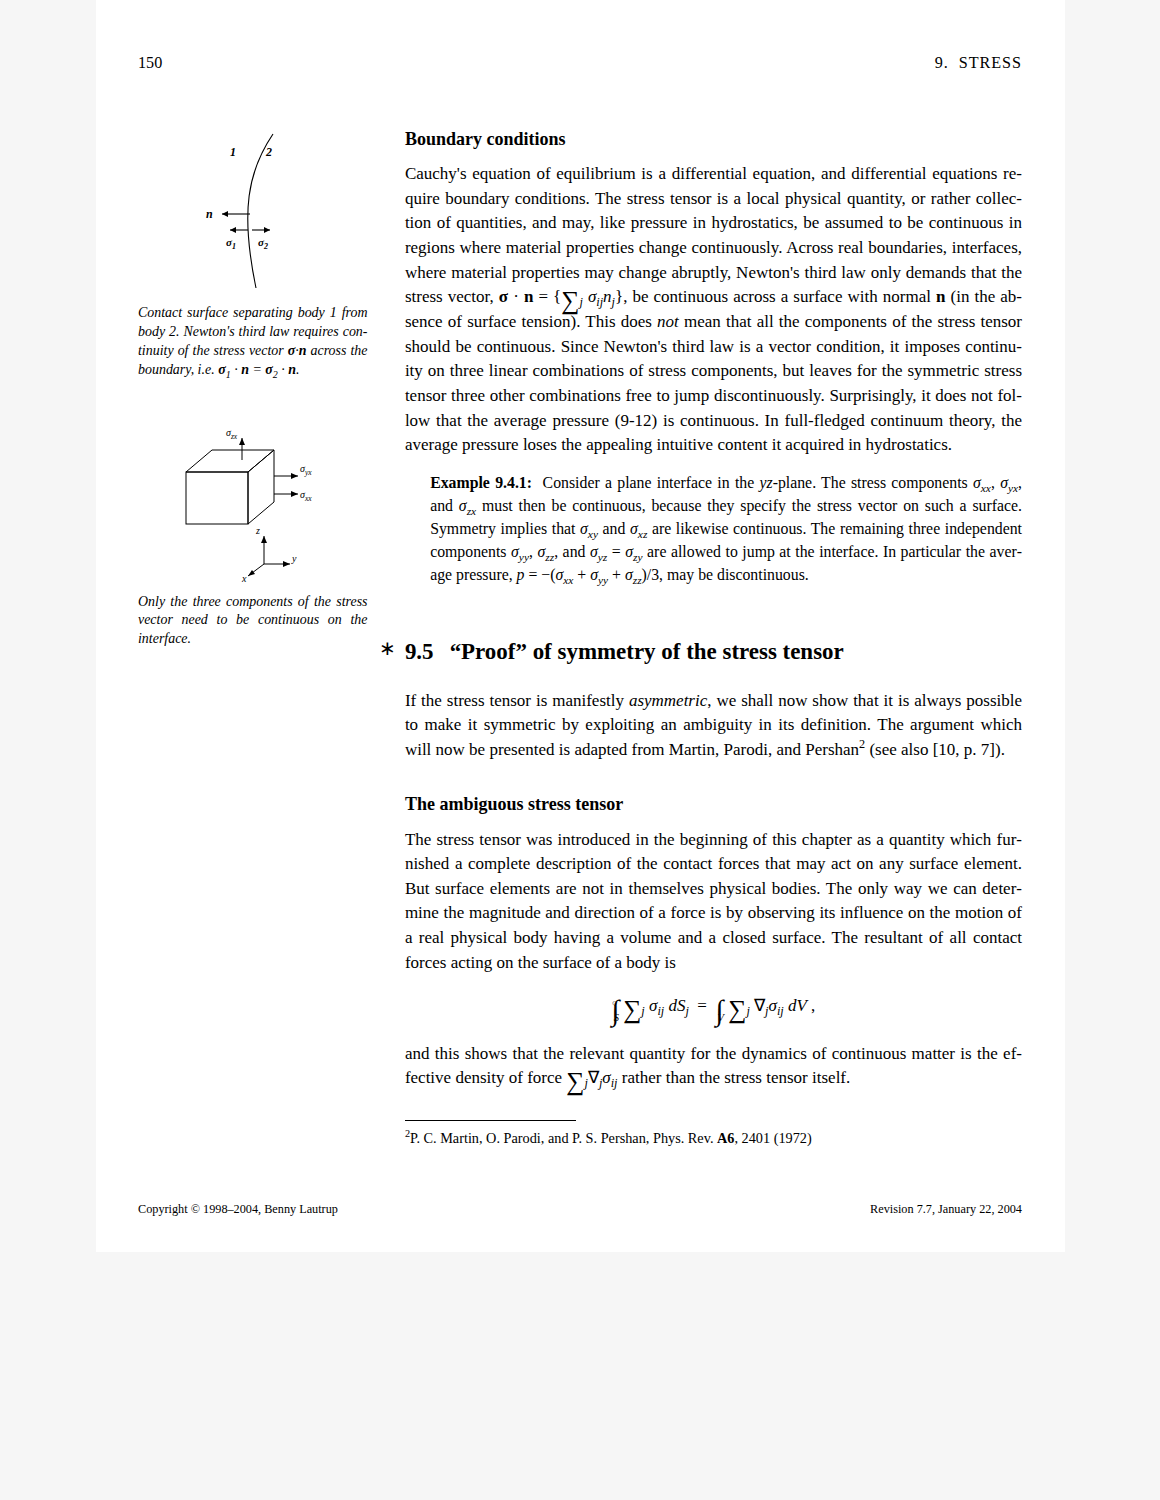150 9. STRESS
1 2 n σ1 σ2
Contact surface separating body 1 from body 2. Newton's third law requires continuity of the stress vector σ·n across the boundary, i.e. σ1 · n = σ2 · n.
σzx σyx σxx z y x
Only the three components of the stress vector need to be continuous on the interface.
Boundary conditions
Cauchy's equation of equilibrium is a differential equation, and differential equations require boundary conditions. The stress tensor is a local physical quantity, or rather collection of quantities, and may, like pressure in hydrostatics, be assumed to be continuous in regions where material properties change continuously. Across real boundaries, interfaces, where material properties may change abruptly, Newton's third law only demands that the stress vector, σ · n = {∑j σijnj}, be continuous across a surface with normal n (in the absence of surface tension). This does not mean that all the components of the stress tensor should be continuous. Since Newton's third law is a vector condition, it imposes continuity on three linear combinations of stress components, but leaves for the symmetric stress tensor three other combinations free to jump discontinuously. Surprisingly, it does not follow that the average pressure (9-12) is continuous. In full-fledged continuum theory, the average pressure loses the appealing intuitive content it acquired in hydrostatics.
Example 9.4.1: Consider a plane interface in the yz-plane. The stress components σxx, σyx, and σzx must then be continuous, because they specify the stress vector on such a surface. Symmetry implies that σxy and σxz are likewise continuous. The remaining three independent components σyy, σzz, and σyz = σzy are allowed to jump at the interface. In particular the average pressure, p = −(σxx + σyy + σzz)/3, may be discontinuous.
∗9.5“Proof” of symmetry of the stress tensor
If the stress tensor is manifestly asymmetric, we shall now show that it is always possible to make it symmetric by exploiting an ambiguity in its definition. The argument which will now be presented is adapted from Martin, Parodi, and Pershan2 (see also [10, p. 7]).
The ambiguous stress tensor
The stress tensor was introduced in the beginning of this chapter as a quantity which furnished a complete description of the contact forces that may act on any surface element. But surface elements are not in themselves physical bodies. The only way we can determine the magnitude and direction of a force is by observing its influence on the motion of a real physical body having a volume and a closed surface. The resultant of all contact forces acting on the surface of a body is
∫○S ∑j σij dSj = ∫V ∑j ∇jσij dV ,
and this shows that the relevant quantity for the dynamics of continuous matter is the effective density of force ∑j∇jσij rather than the stress tensor itself.
2P. C. Martin, O. Parodi, and P. S. Pershan, Phys. Rev. A6, 2401 (1972)
Copyright © 1998–2004, Benny Lautrup Revision 7.7, January 22, 2004